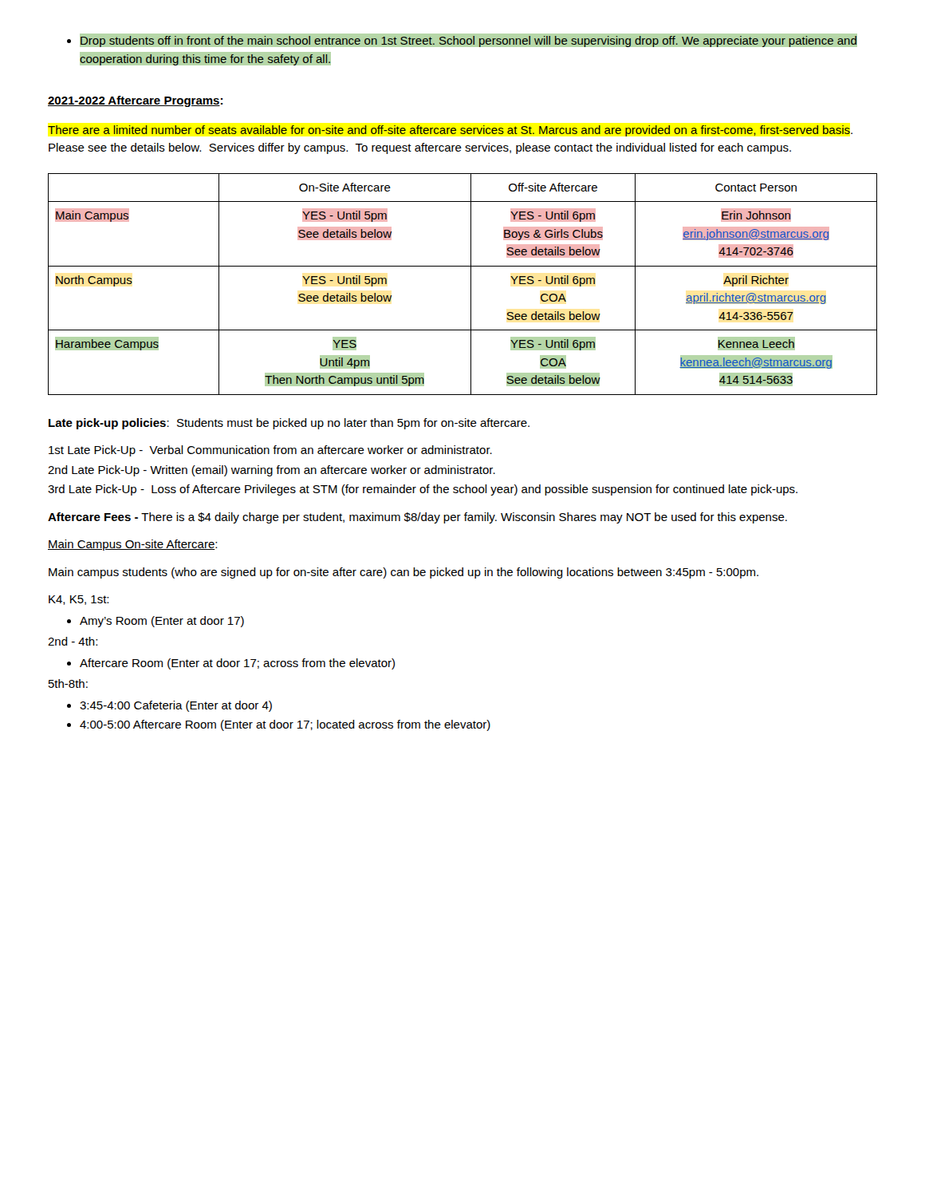Drop students off in front of the main school entrance on 1st Street. School personnel will be supervising drop off. We appreciate your patience and cooperation during this time for the safety of all.
2021-2022 Aftercare Programs:
There are a limited number of seats available for on-site and off-site aftercare services at St. Marcus and are provided on a first-come, first-served basis. Please see the details below. Services differ by campus. To request aftercare services, please contact the individual listed for each campus.
| | On-Site Aftercare | Off-site Aftercare | Contact Person |
| Main Campus | YES - Until 5pm See details below | YES - Until 6pm Boys & Girls Clubs See details below | Erin Johnson erin.johnson@stmarcus.org 414-702-3746 |
| North Campus | YES - Until 5pm See details below | YES - Until 6pm COA See details below | April Richter april.richter@stmarcus.org 414-336-5567 |
| Harambee Campus | YES Until 4pm Then North Campus until 5pm | YES - Until 6pm COA See details below | Kennea Leech kennea.leech@stmarcus.org 414 514-5633 |
Late pick-up policies: Students must be picked up no later than 5pm for on-site aftercare.
1st Late Pick-Up - Verbal Communication from an aftercare worker or administrator.
2nd Late Pick-Up - Written (email) warning from an aftercare worker or administrator.
3rd Late Pick-Up - Loss of Aftercare Privileges at STM (for remainder of the school year) and possible suspension for continued late pick-ups.
Aftercare Fees - There is a $4 daily charge per student, maximum $8/day per family. Wisconsin Shares may NOT be used for this expense.
Main Campus On-site Aftercare:
Main campus students (who are signed up for on-site after care) can be picked up in the following locations between 3:45pm - 5:00pm.
K4, K5, 1st:
Amy’s Room (Enter at door 17)
2nd - 4th:
Aftercare Room (Enter at door 17; across from the elevator)
5th-8th:
3:45-4:00 Cafeteria (Enter at door 4)
4:00-5:00 Aftercare Room (Enter at door 17; located across from the elevator)